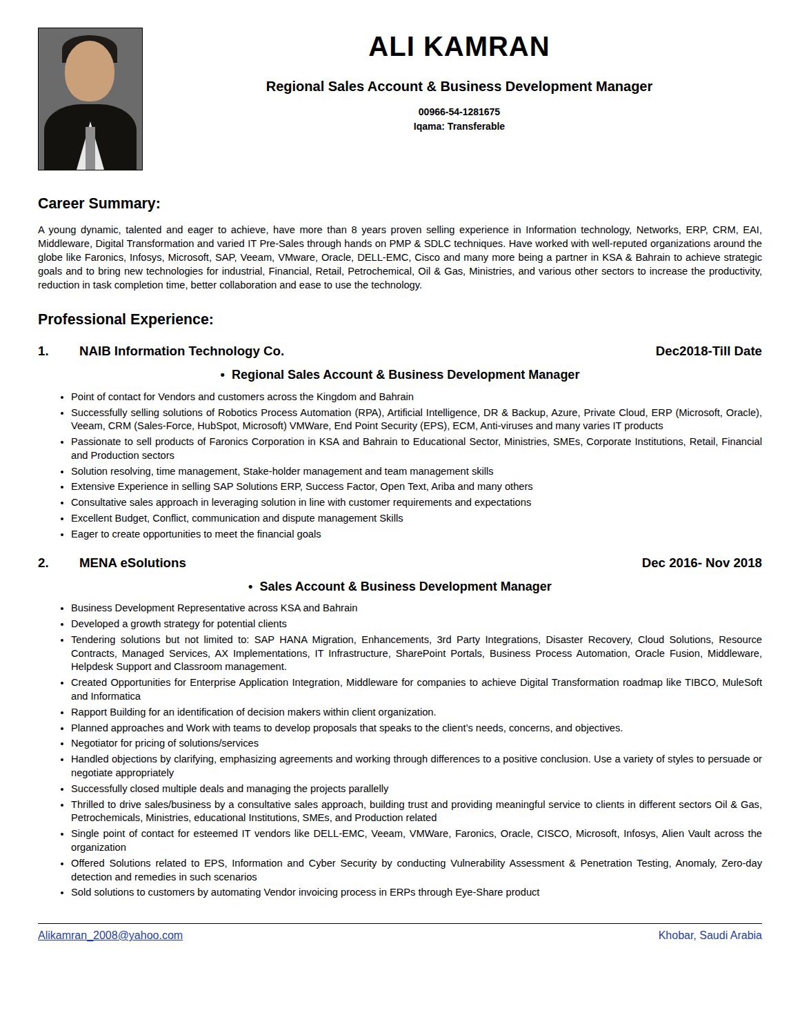ALI KAMRAN
Regional Sales Account & Business Development Manager
00966-54-1281675
Iqama: Transferable
Career Summary:
A young dynamic, talented and eager to achieve, have more than 8 years proven selling experience in Information technology, Networks, ERP, CRM, EAI, Middleware, Digital Transformation and varied IT Pre-Sales through hands on PMP & SDLC techniques. Have worked with well-reputed organizations around the globe like Faronics, Infosys, Microsoft, SAP, Veeam, VMware, Oracle, DELL-EMC, Cisco and many more being a partner in KSA & Bahrain to achieve strategic goals and to bring new technologies for industrial, Financial, Retail, Petrochemical, Oil & Gas, Ministries, and various other sectors to increase the productivity, reduction in task completion time, better collaboration and ease to use the technology.
Professional Experience:
1. NAIB Information Technology Co. Dec2018-Till Date
Regional Sales Account & Business Development Manager
Point of contact for Vendors and customers across the Kingdom and Bahrain
Successfully selling solutions of Robotics Process Automation (RPA), Artificial Intelligence, DR & Backup, Azure, Private Cloud, ERP (Microsoft, Oracle), Veeam, CRM (Sales-Force, HubSpot, Microsoft) VMWare, End Point Security (EPS), ECM, Anti-viruses and many varies IT products
Passionate to sell products of Faronics Corporation in KSA and Bahrain to Educational Sector, Ministries, SMEs, Corporate Institutions, Retail, Financial and Production sectors
Solution resolving, time management, Stake-holder management and team management skills
Extensive Experience in selling SAP Solutions ERP, Success Factor, Open Text, Ariba and many others
Consultative sales approach in leveraging solution in line with customer requirements and expectations
Excellent Budget, Conflict, communication and dispute management Skills
Eager to create opportunities to meet the financial goals
2. MENA eSolutions Dec 2016- Nov 2018
Sales Account & Business Development Manager
Business Development Representative across KSA and Bahrain
Developed a growth strategy for potential clients
Tendering solutions but not limited to: SAP HANA Migration, Enhancements, 3rd Party Integrations, Disaster Recovery, Cloud Solutions, Resource Contracts, Managed Services, AX Implementations, IT Infrastructure, SharePoint Portals, Business Process Automation, Oracle Fusion, Middleware, Helpdesk Support and Classroom management.
Created Opportunities for Enterprise Application Integration, Middleware for companies to achieve Digital Transformation roadmap like TIBCO, MuleSoft and Informatica
Rapport Building for an identification of decision makers within client organization.
Planned approaches and Work with teams to develop proposals that speaks to the client’s needs, concerns, and objectives.
Negotiator for pricing of solutions/services
Handled objections by clarifying, emphasizing agreements and working through differences to a positive conclusion. Use a variety of styles to persuade or negotiate appropriately
Successfully closed multiple deals and managing the projects parallelly
Thrilled to drive sales/business by a consultative sales approach, building trust and providing meaningful service to clients in different sectors Oil & Gas, Petrochemicals, Ministries, educational Institutions, SMEs, and Production related
Single point of contact for esteemed IT vendors like DELL-EMC, Veeam, VMWare, Faronics, Oracle, CISCO, Microsoft, Infosys, Alien Vault across the organization
Offered Solutions related to EPS, Information and Cyber Security by conducting Vulnerability Assessment & Penetration Testing, Anomaly, Zero-day detection and remedies in such scenarios
Sold solutions to customers by automating Vendor invoicing process in ERPs through Eye-Share product
Alikamran_2008@yahoo.com Khobar, Saudi Arabia